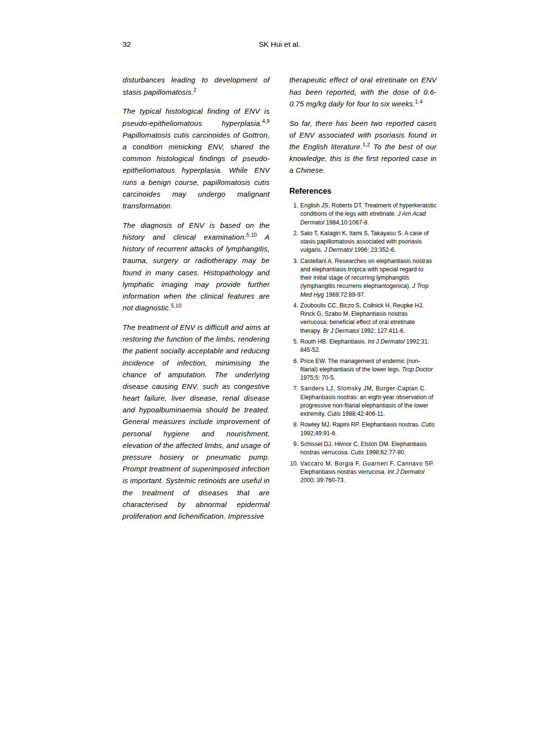32
SK Hui et al.
disturbances leading to development of stasis papillomatosis.2
The typical histological finding of ENV is pseudo-epitheliomatous hyperplasia.4,9 Papillomatosis cutis carcinoides of Gottron, a condition mimicking ENV, shared the common histological findings of pseudo-epitheliomatous hyperplasia. While ENV runs a benign course, papillomatosis cutis carcinoides may undergo malignant transformation.
The diagnosis of ENV is based on the history and clinical examination.5,10 A history of recurrent attacks of lymphangitis, trauma, surgery or radiotherapy may be found in many cases. Histopathology and lymphatic imaging may provide further information when the clinical features are not diagnostic.5,10
The treatment of ENV is difficult and aims at restoring the function of the limbs, rendering the patient socially acceptable and reducing incidence of infection, minimising the chance of amputation. The underlying disease causing ENV, such as congestive heart failure, liver disease, renal disease and hypoalbuminaemia should be treated. General measures include improvement of personal hygiene and nourishment, elevation of the affected limbs, and usage of pressure hosiery or pneumatic pump. Prompt treatment of superimposed infection is important. Systemic retinoids are useful in the treatment of diseases that are characterised by abnormal epidermal proliferation and lichenification. Impressive
therapeutic effect of oral etretinate on ENV has been reported, with the dose of 0.6-0.75 mg/kg daily for four to six weeks.1,4
So far, there has been two reported cases of ENV associated with psoriasis found in the English literature.1,2 To the best of our knowledge, this is the first reported case in a Chinese.
References
English JS, Roberts DT. Treatment of hyperkeratotic conditions of the legs with etretinate. J Am Acad Dermatol 1984;10:1067-8.
Sato T, Katagiri K, Itami S, Takayasu S. A case of stasis papillomatosis associated with psoriasis vulgaris. J Dermatol 1996; 23:352-6.
Castellani A. Researches on elephantiasis nostras and elephantiasis tropica with special regard to their initial stage of recurring lymphangitis (lymphangitis recurrens elephantogenica). J Trop Med Hyg 1969;72:89-97.
Zouboulis CC, Biczo S, Collnick H, Reupke HJ, Rinck G, Szabo M. Elephantiasis nostras verrucosa: beneficial effect of oral etretinate therapy. Br J Dermatol 1992; 127:411-6.
Routh HB. Elephantiasis. Int J Dermatol 1992;31: 845-52.
Price EW. The management of endemic (non-filarial) elephantiasis of the lower legs. Trop Doctor 1975;5: 70-5.
Sanders LJ, Slomsky JM, Burger-Caplan C. Elephantiasis nostras: an eight-year observation of progressive non-filarial elephantiasis of the lower extremity. Cutis 1988;42:406-11.
Rowley MJ, Rapini RP. Elephantiasis nostras. Cutis 1992;49:91-6.
Schissel DJ, Hivnor C, Elston DM. Elephantiasis nostras verrucosa. Cutis 1998;62:77-80.
Vaccaro M, Borgia F, Guarneri F, Cannavo SP. Elephantiasis nostras verrucosa. Int J Dermatol 2000; 39:760-73.